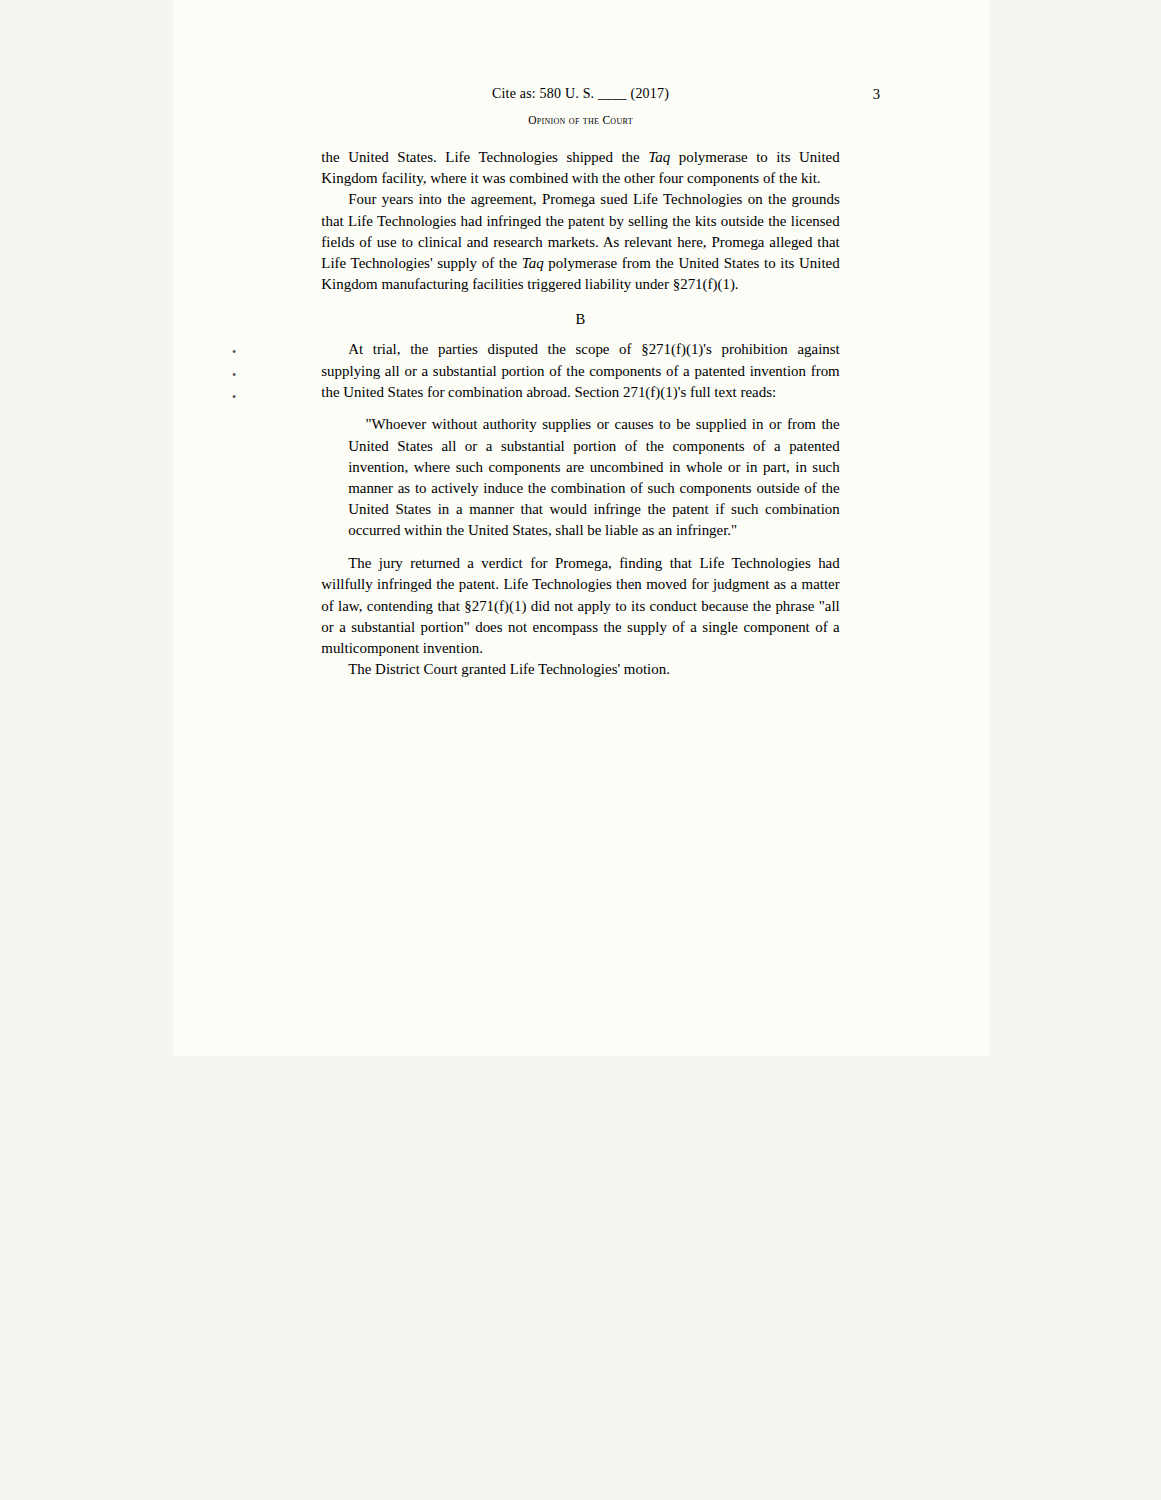Cite as: 580 U. S. ____ (2017) 3
Opinion of the Court
•
•
•
the United States. Life Technologies shipped the Taq polymerase to its United Kingdom facility, where it was combined with the other four components of the kit.
Four years into the agreement, Promega sued Life Technologies on the grounds that Life Technologies had infringed the patent by selling the kits outside the licensed fields of use to clinical and research markets. As relevant here, Promega alleged that Life Technologies' supply of the Taq polymerase from the United States to its United Kingdom manufacturing facilities triggered liability under §271(f)(1).
B
At trial, the parties disputed the scope of §271(f)(1)'s prohibition against supplying all or a substantial portion of the components of a patented invention from the United States for combination abroad. Section 271(f)(1)'s full text reads:
"Whoever without authority supplies or causes to be supplied in or from the United States all or a substantial portion of the components of a patented invention, where such components are uncombined in whole or in part, in such manner as to actively induce the combination of such components outside of the United States in a manner that would infringe the patent if such combination occurred within the United States, shall be liable as an infringer."
The jury returned a verdict for Promega, finding that Life Technologies had willfully infringed the patent. Life Technologies then moved for judgment as a matter of law, contending that §271(f)(1) did not apply to its conduct because the phrase "all or a substantial portion" does not encompass the supply of a single component of a multicomponent invention.
The District Court granted Life Technologies' motion.